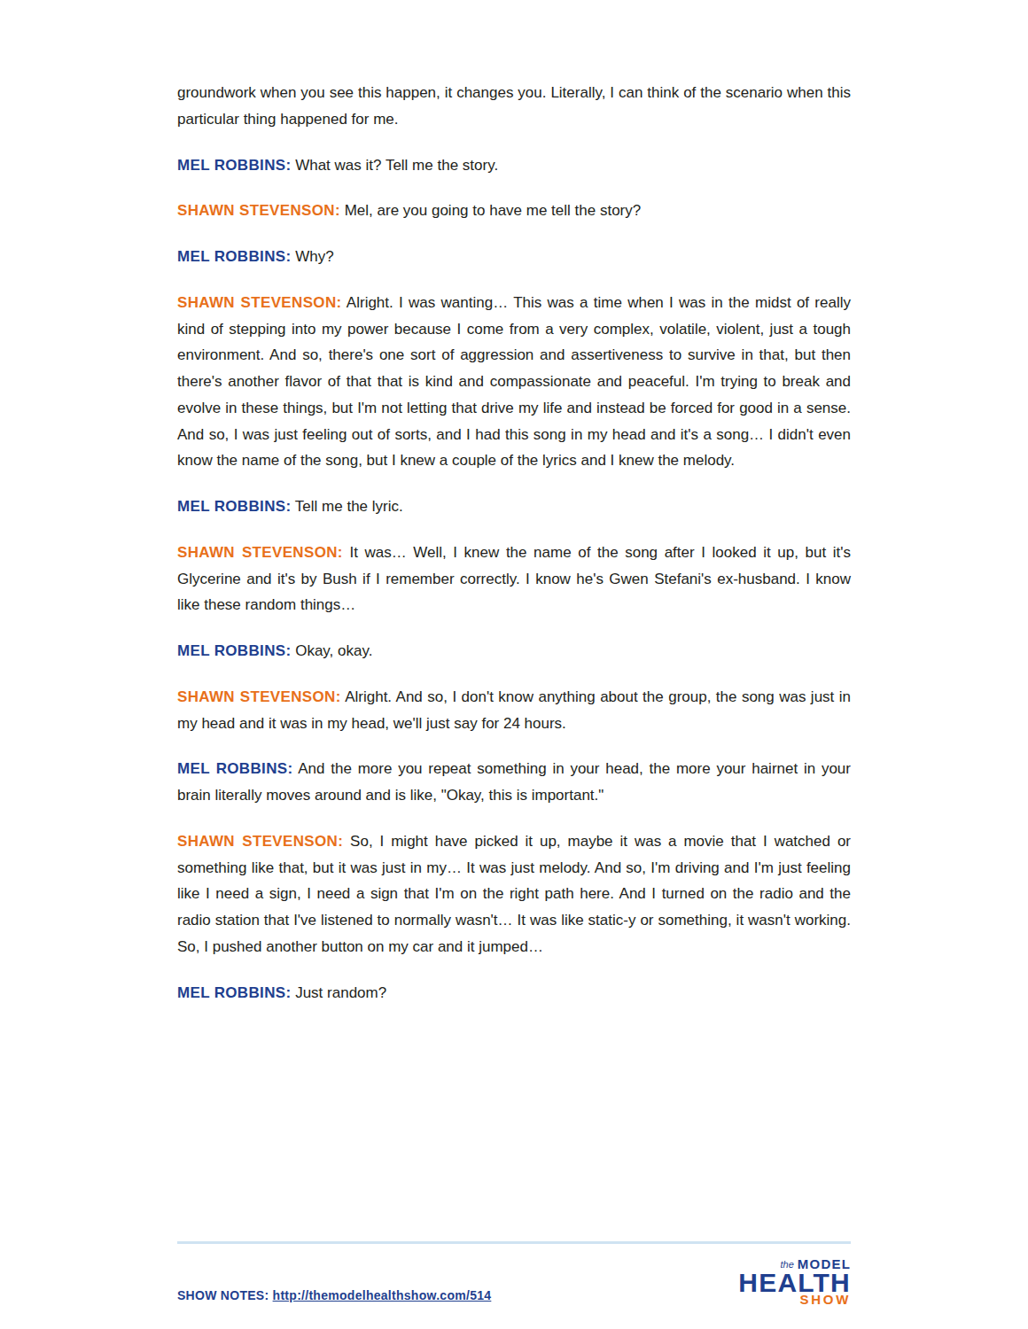groundwork when you see this happen, it changes you. Literally, I can think of the scenario when this particular thing happened for me.
MEL ROBBINS: What was it? Tell me the story.
SHAWN STEVENSON: Mel, are you going to have me tell the story?
MEL ROBBINS: Why?
SHAWN STEVENSON: Alright. I was wanting… This was a time when I was in the midst of really kind of stepping into my power because I come from a very complex, volatile, violent, just a tough environment. And so, there's one sort of aggression and assertiveness to survive in that, but then there's another flavor of that that is kind and compassionate and peaceful. I'm trying to break and evolve in these things, but I'm not letting that drive my life and instead be forced for good in a sense. And so, I was just feeling out of sorts, and I had this song in my head and it's a song… I didn't even know the name of the song, but I knew a couple of the lyrics and I knew the melody.
MEL ROBBINS: Tell me the lyric.
SHAWN STEVENSON: It was… Well, I knew the name of the song after I looked it up, but it's Glycerine and it's by Bush if I remember correctly. I know he's Gwen Stefani's ex-husband. I know like these random things…
MEL ROBBINS: Okay, okay.
SHAWN STEVENSON: Alright. And so, I don't know anything about the group, the song was just in my head and it was in my head, we'll just say for 24 hours.
MEL ROBBINS: And the more you repeat something in your head, the more your hairnet in your brain literally moves around and is like, "Okay, this is important."
SHAWN STEVENSON: So, I might have picked it up, maybe it was a movie that I watched or something like that, but it was just in my… It was just melody. And so, I'm driving and I'm just feeling like I need a sign, I need a sign that I'm on the right path here. And I turned on the radio and the radio station that I've listened to normally wasn't… It was like static-y or something, it wasn't working. So, I pushed another button on my car and it jumped…
MEL ROBBINS: Just random?
SHOW NOTES: http://themodelhealthshow.com/514
the MODEL HEALTH SHOW